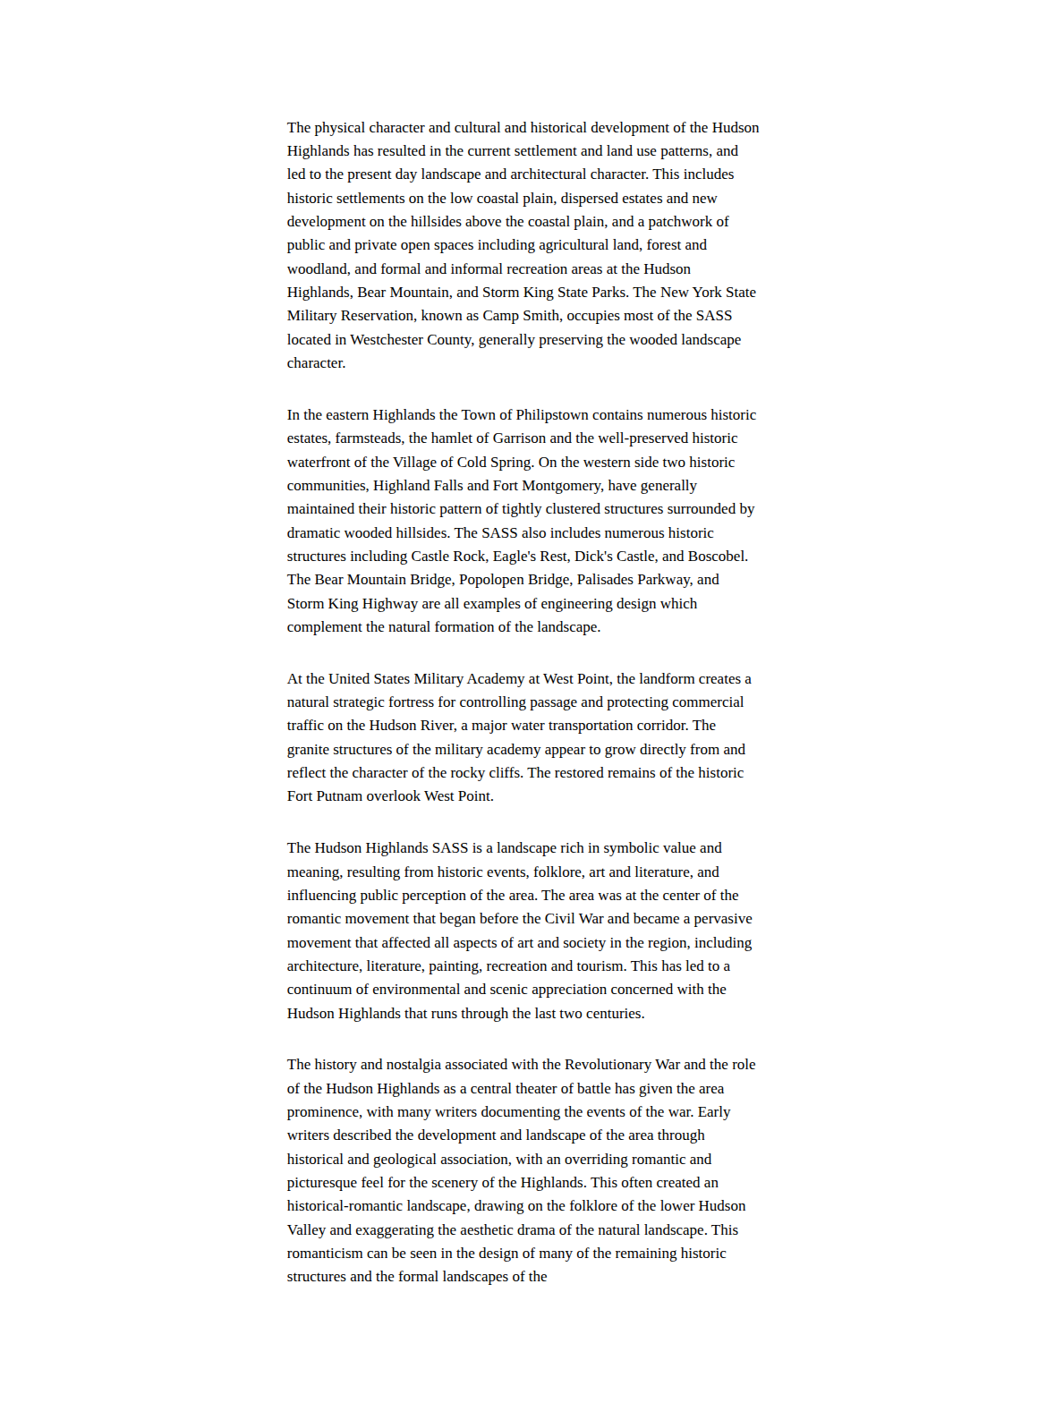The physical character and cultural and historical development of the Hudson Highlands has resulted in the current settlement and land use patterns, and led to the present day landscape and architectural character. This includes historic settlements on the low coastal plain, dispersed estates and new development on the hillsides above the coastal plain, and a patchwork of public and private open spaces including agricultural land, forest and woodland, and formal and informal recreation areas at the Hudson Highlands, Bear Mountain, and Storm King State Parks. The New York State Military Reservation, known as Camp Smith, occupies most of the SASS located in Westchester County, generally preserving the wooded landscape character.
In the eastern Highlands the Town of Philipstown contains numerous historic estates, farmsteads, the hamlet of Garrison and the well-preserved historic waterfront of the Village of Cold Spring. On the western side two historic communities, Highland Falls and Fort Montgomery, have generally maintained their historic pattern of tightly clustered structures surrounded by dramatic wooded hillsides. The SASS also includes numerous historic structures including Castle Rock, Eagle's Rest, Dick's Castle, and Boscobel. The Bear Mountain Bridge, Popolopen Bridge, Palisades Parkway, and Storm King Highway are all examples of engineering design which complement the natural formation of the landscape.
At the United States Military Academy at West Point, the landform creates a natural strategic fortress for controlling passage and protecting commercial traffic on the Hudson River, a major water transportation corridor. The granite structures of the military academy appear to grow directly from and reflect the character of the rocky cliffs. The restored remains of the historic Fort Putnam overlook West Point.
The Hudson Highlands SASS is a landscape rich in symbolic value and meaning, resulting from historic events, folklore, art and literature, and influencing public perception of the area. The area was at the center of the romantic movement that began before the Civil War and became a pervasive movement that affected all aspects of art and society in the region, including architecture, literature, painting, recreation and tourism. This has led to a continuum of environmental and scenic appreciation concerned with the Hudson Highlands that runs through the last two centuries.
The history and nostalgia associated with the Revolutionary War and the role of the Hudson Highlands as a central theater of battle has given the area prominence, with many writers documenting the events of the war. Early writers described the development and landscape of the area through historical and geological association, with an overriding romantic and picturesque feel for the scenery of the Highlands. This often created an historical-romantic landscape, drawing on the folklore of the lower Hudson Valley and exaggerating the aesthetic drama of the natural landscape. This romanticism can be seen in the design of many of the remaining historic structures and the formal landscapes of the